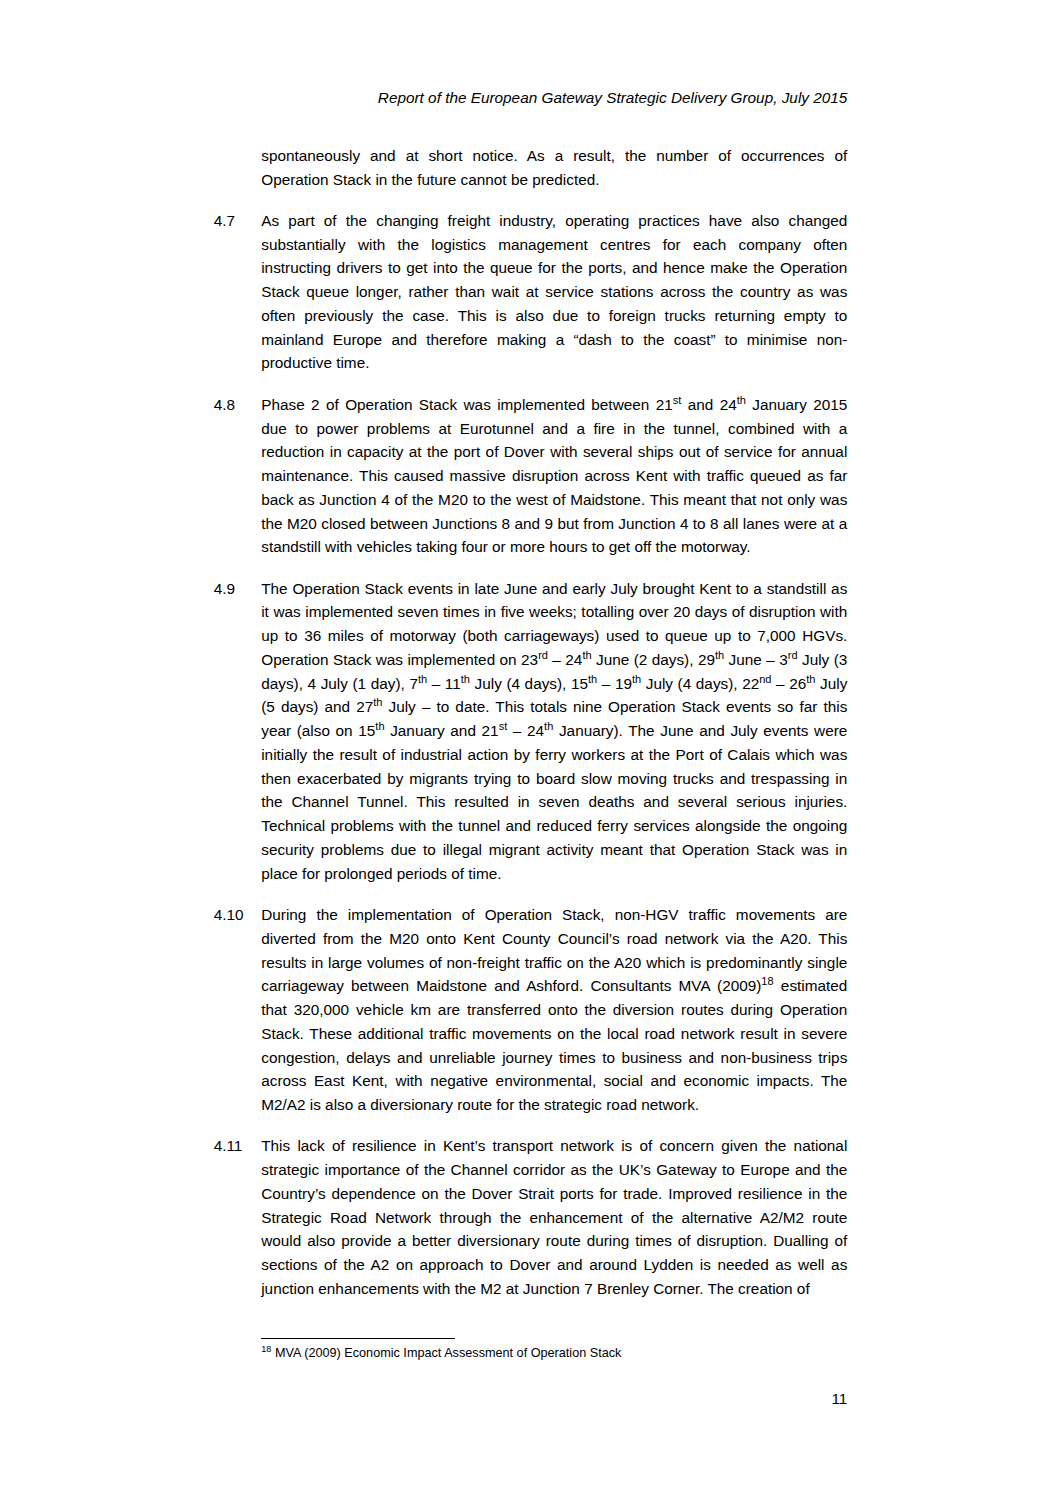Report of the European Gateway Strategic Delivery Group, July 2015
spontaneously and at short notice. As a result, the number of occurrences of Operation Stack in the future cannot be predicted.
4.7
As part of the changing freight industry, operating practices have also changed substantially with the logistics management centres for each company often instructing drivers to get into the queue for the ports, and hence make the Operation Stack queue longer, rather than wait at service stations across the country as was often previously the case. This is also due to foreign trucks returning empty to mainland Europe and therefore making a “dash to the coast” to minimise non-productive time.
4.8
Phase 2 of Operation Stack was implemented between 21st and 24th January 2015 due to power problems at Eurotunnel and a fire in the tunnel, combined with a reduction in capacity at the port of Dover with several ships out of service for annual maintenance. This caused massive disruption across Kent with traffic queued as far back as Junction 4 of the M20 to the west of Maidstone. This meant that not only was the M20 closed between Junctions 8 and 9 but from Junction 4 to 8 all lanes were at a standstill with vehicles taking four or more hours to get off the motorway.
4.9
The Operation Stack events in late June and early July brought Kent to a standstill as it was implemented seven times in five weeks; totalling over 20 days of disruption with up to 36 miles of motorway (both carriageways) used to queue up to 7,000 HGVs. Operation Stack was implemented on 23rd – 24th June (2 days), 29th June – 3rd July (3 days), 4 July (1 day), 7th – 11th July (4 days), 15th – 19th July (4 days), 22nd – 26th July (5 days) and 27th July – to date. This totals nine Operation Stack events so far this year (also on 15th January and 21st – 24th January). The June and July events were initially the result of industrial action by ferry workers at the Port of Calais which was then exacerbated by migrants trying to board slow moving trucks and trespassing in the Channel Tunnel. This resulted in seven deaths and several serious injuries. Technical problems with the tunnel and reduced ferry services alongside the ongoing security problems due to illegal migrant activity meant that Operation Stack was in place for prolonged periods of time.
4.10
During the implementation of Operation Stack, non-HGV traffic movements are diverted from the M20 onto Kent County Council’s road network via the A20. This results in large volumes of non-freight traffic on the A20 which is predominantly single carriageway between Maidstone and Ashford. Consultants MVA (2009)18 estimated that 320,000 vehicle km are transferred onto the diversion routes during Operation Stack. These additional traffic movements on the local road network result in severe congestion, delays and unreliable journey times to business and non-business trips across East Kent, with negative environmental, social and economic impacts. The M2/A2 is also a diversionary route for the strategic road network.
4.11
This lack of resilience in Kent’s transport network is of concern given the national strategic importance of the Channel corridor as the UK’s Gateway to Europe and the Country’s dependence on the Dover Strait ports for trade. Improved resilience in the Strategic Road Network through the enhancement of the alternative A2/M2 route would also provide a better diversionary route during times of disruption. Dualling of sections of the A2 on approach to Dover and around Lydden is needed as well as junction enhancements with the M2 at Junction 7 Brenley Corner. The creation of
18 MVA (2009) Economic Impact Assessment of Operation Stack
11